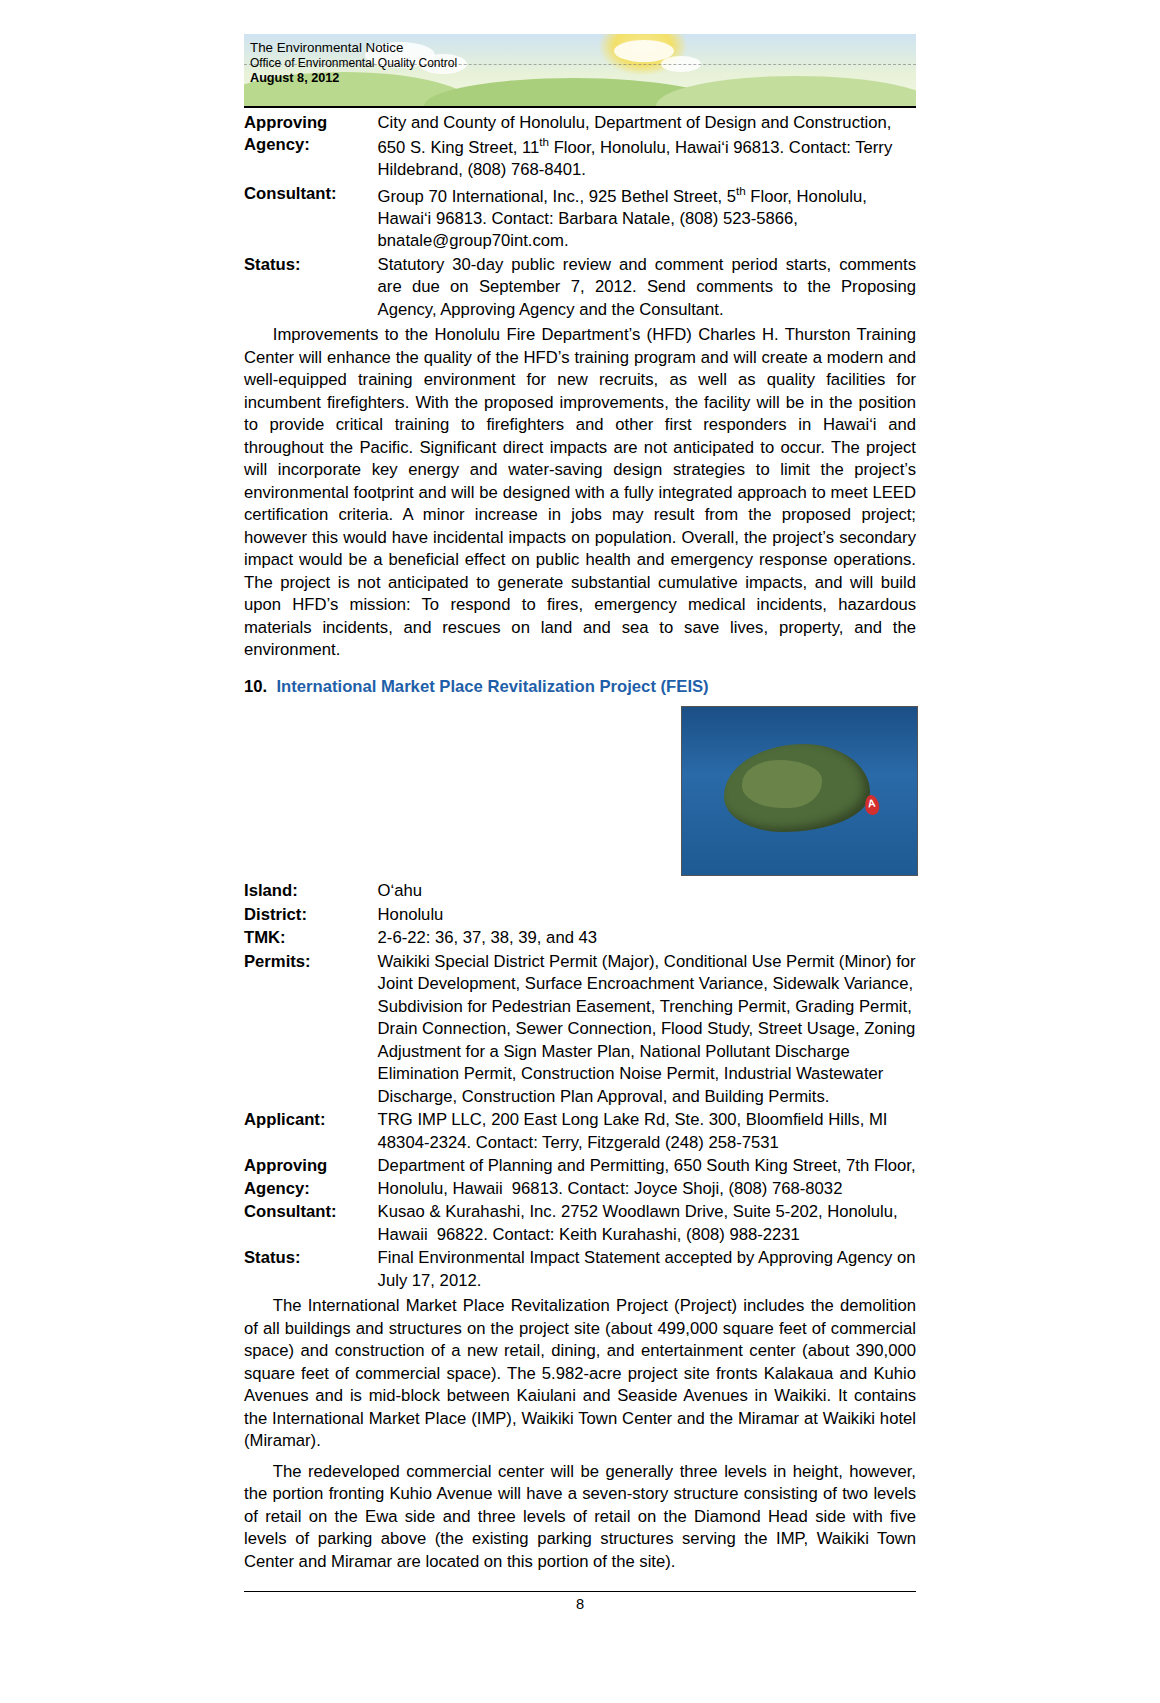The Environmental Notice
Office of Environmental Quality Control
August 8, 2012
| Approving Agency: | City and County of Honolulu, Department of Design and Construction, 650 S. King Street, 11 th Floor, Honolulu, Hawaiʻi 96813. Contact: Terry Hildebrand, (808) 768-8401. |
| Consultant: | Group 70 International, Inc., 925 Bethel Street, 5 th Floor, Honolulu, Hawaiʻi 96813. Contact: Barbara Natale, (808) 523-5866, bnatale@group70int.com. |
| Status: | Statutory 30-day public review and comment period starts, comments are due on September 7, 2012. Send comments to the Proposing Agency, Approving Agency and the Consultant. |
Improvements to the Honolulu Fire Department’s (HFD) Charles H. Thurston Training Center will enhance the quality of the HFD’s training program and will create a modern and well-equipped training environment for new recruits, as well as quality facilities for incumbent firefighters. With the proposed improvements, the facility will be in the position to provide critical training to firefighters and other first responders in Hawaiʻi and throughout the Pacific. Significant direct impacts are not anticipated to occur. The project will incorporate key energy and water-saving design strategies to limit the project’s environmental footprint and will be designed with a fully integrated approach to meet LEED certification criteria. A minor increase in jobs may result from the proposed project; however this would have incidental impacts on population. Overall, the project’s secondary impact would be a beneficial effect on public health and emergency response operations. The project is not anticipated to generate substantial cumulative impacts, and will build upon HFD’s mission: To respond to fires, emergency medical incidents, hazardous materials incidents, and rescues on land and sea to save lives, property, and the environment.
10. International Market Place Revitalization Project (FEIS)
| Island: | Oʻahu |
| District: | Honolulu |
| TMK: | 2-6-22: 36, 37, 38, 39, and 43 |
| Permits: | Waikiki Special District Permit (Major), Conditional Use Permit (Minor) for Joint Development, Surface Encroachment Variance, Sidewalk Variance, Subdivision for Pedestrian Easement, Trenching Permit, Grading Permit, Drain Connection, Sewer Connection, Flood Study, Street Usage, Zoning Adjustment for a Sign Master Plan, National Pollutant Discharge Elimination Permit, Construction Noise Permit, Industrial Wastewater Discharge, Construction Plan Approval, and Building Permits. |
| Applicant: | TRG IMP LLC, 200 East Long Lake Rd, Ste. 300, Bloomfield Hills, MI 48304-2324. Contact: Terry, Fitzgerald (248) 258-7531 |
| Approving Agency: | Department of Planning and Permitting, 650 South King Street, 7th Floor, Honolulu, Hawaii 96813. Contact: Joyce Shoji, (808) 768-8032 |
| Consultant: | Kusao & Kurahashi, Inc. 2752 Woodlawn Drive, Suite 5-202, Honolulu, Hawaii 96822. Contact: Keith Kurahashi, (808) 988-2231 |
| Status: | Final Environmental Impact Statement accepted by Approving Agency on July 17, 2012. |
The International Market Place Revitalization Project (Project) includes the demolition of all buildings and structures on the project site (about 499,000 square feet of commercial space) and construction of a new retail, dining, and entertainment center (about 390,000 square feet of commercial space). The 5.982-acre project site fronts Kalakaua and Kuhio Avenues and is mid-block between Kaiulani and Seaside Avenues in Waikiki. It contains the International Market Place (IMP), Waikiki Town Center and the Miramar at Waikiki hotel (Miramar).
The redeveloped commercial center will be generally three levels in height, however, the portion fronting Kuhio Avenue will have a seven-story structure consisting of two levels of retail on the Ewa side and three levels of retail on the Diamond Head side with five levels of parking above (the existing parking structures serving the IMP, Waikiki Town Center and Miramar are located on this portion of the site).
8